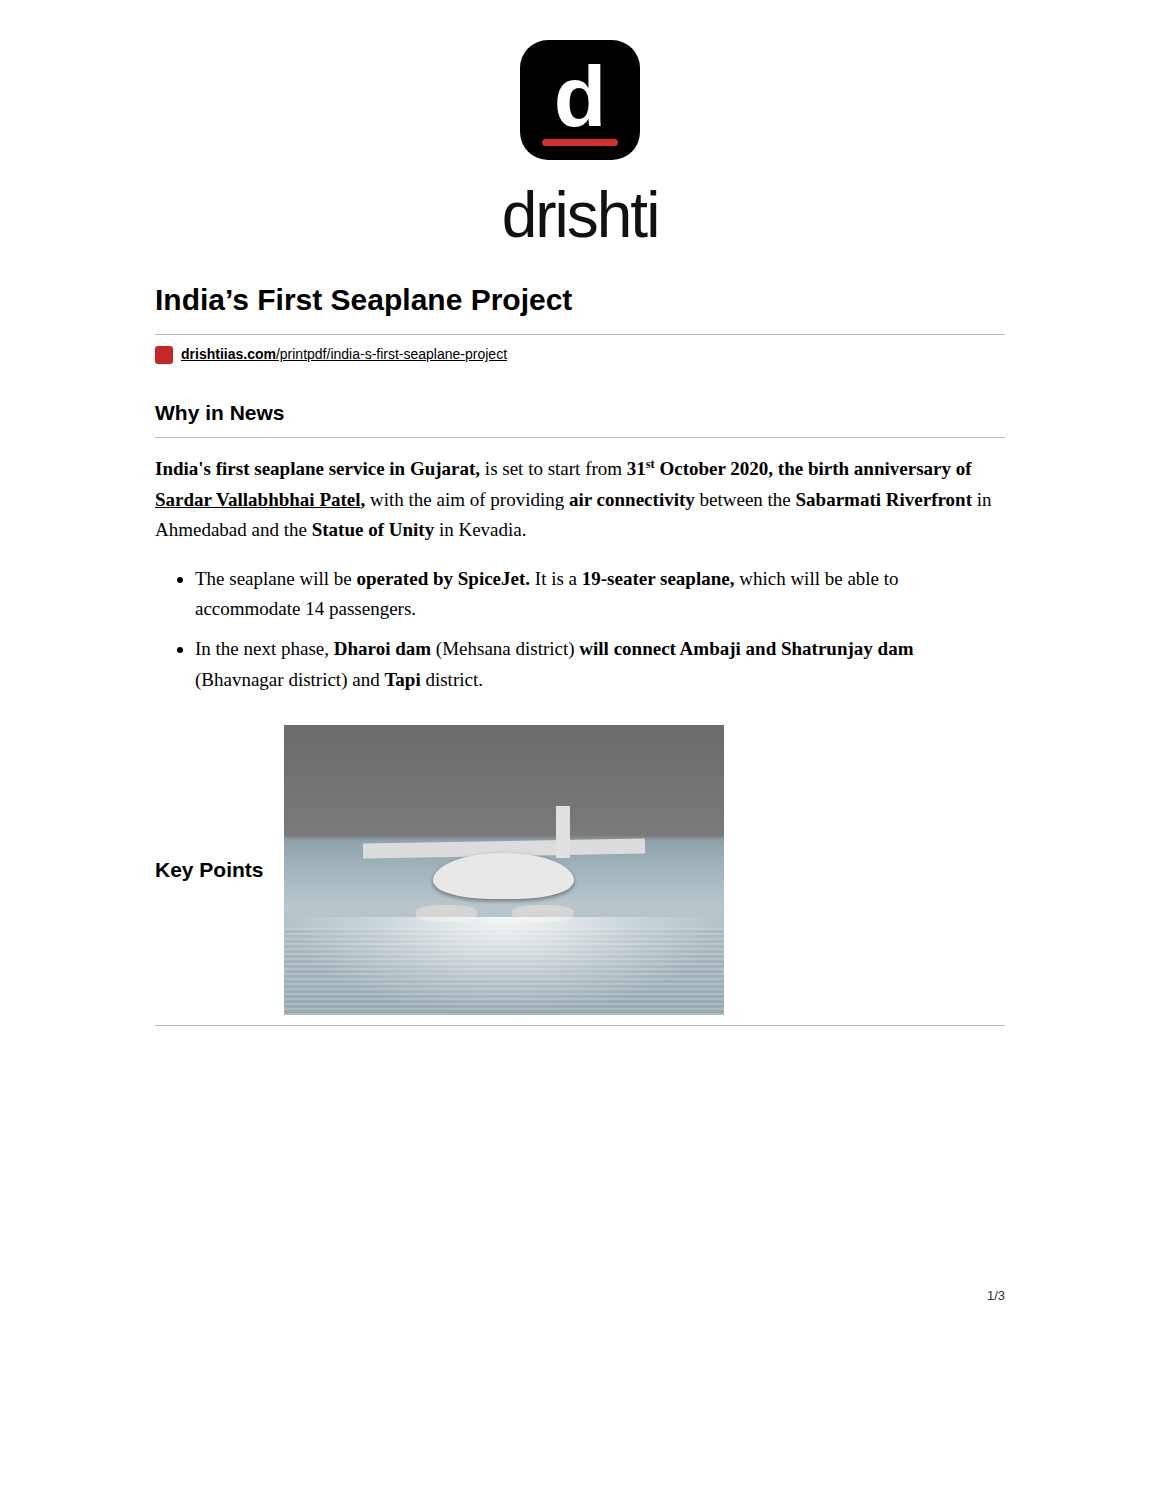drishti
India’s First Seaplane Project
drishtiias.com/printpdf/india-s-first-seaplane-project
Why in News
India's first seaplane service in Gujarat, is set to start from 31st October 2020, the birth anniversary of Sardar Vallabhbhai Patel, with the aim of providing air connectivity between the Sabarmati Riverfront in Ahmedabad and the Statue of Unity in Kevadia.
The seaplane will be operated by SpiceJet. It is a 19-seater seaplane, which will be able to accommodate 14 passengers.
In the next phase, Dharoi dam (Mehsana district) will connect Ambaji and Shatrunjay dam (Bhavnagar district) and Tapi district.
Key Points
1/3